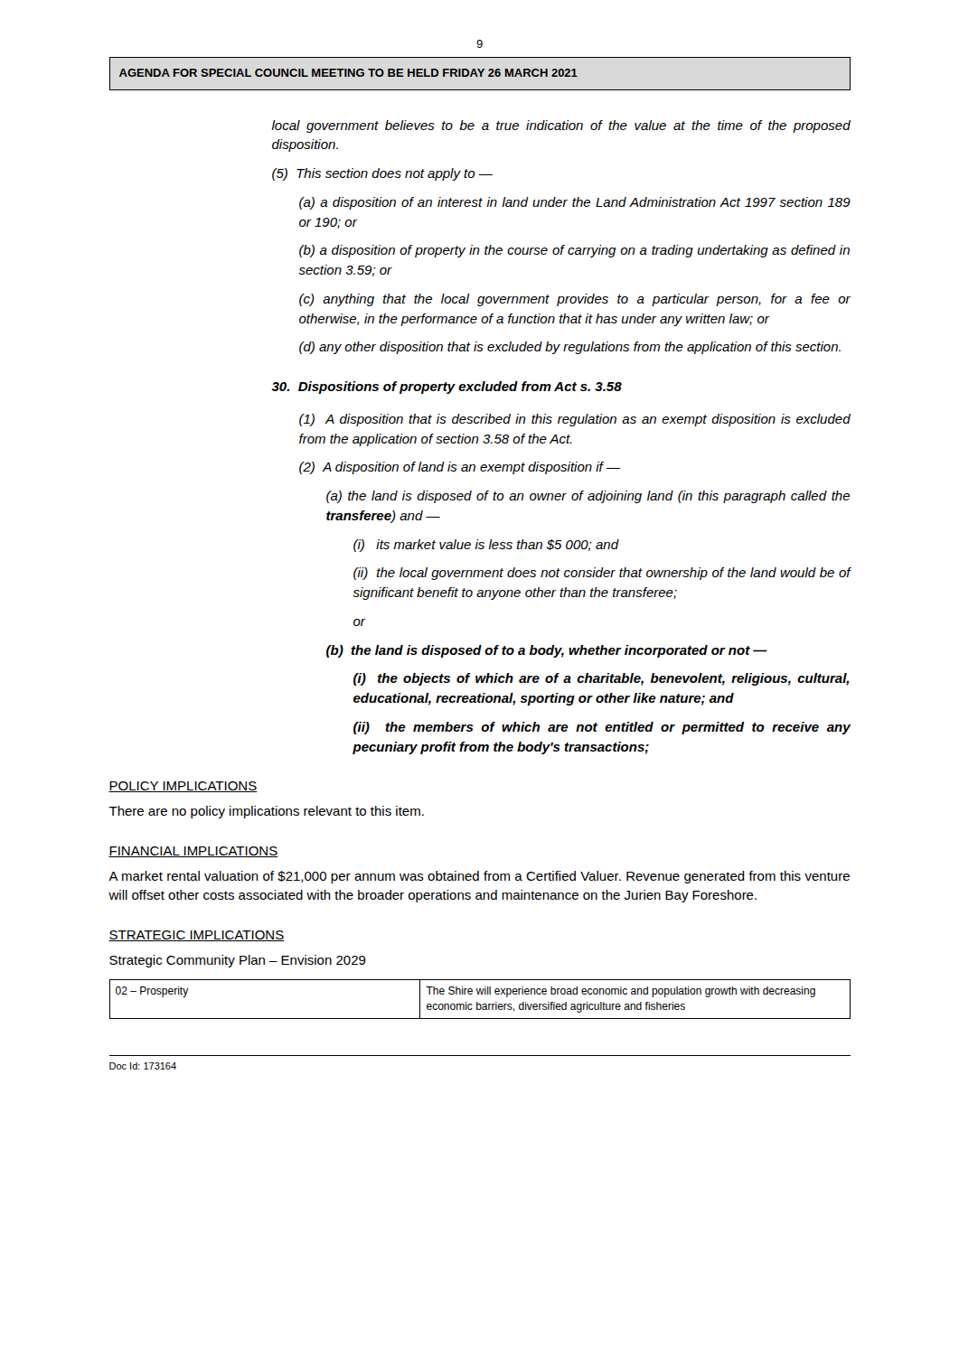9
AGENDA FOR SPECIAL COUNCIL MEETING TO BE HELD FRIDAY 26 MARCH 2021
local government believes to be a true indication of the value at the time of the proposed disposition.
(5) This section does not apply to —
(a) a disposition of an interest in land under the Land Administration Act 1997 section 189 or 190; or
(b) a disposition of property in the course of carrying on a trading undertaking as defined in section 3.59; or
(c) anything that the local government provides to a particular person, for a fee or otherwise, in the performance of a function that it has under any written law; or
(d) any other disposition that is excluded by regulations from the application of this section.
30. Dispositions of property excluded from Act s. 3.58
(1) A disposition that is described in this regulation as an exempt disposition is excluded from the application of section 3.58 of the Act.
(2) A disposition of land is an exempt disposition if —
(a) the land is disposed of to an owner of adjoining land (in this paragraph called the transferee) and —
(i) its market value is less than $5 000; and
(ii) the local government does not consider that ownership of the land would be of significant benefit to anyone other than the transferee;
or
(b) the land is disposed of to a body, whether incorporated or not —
(i) the objects of which are of a charitable, benevolent, religious, cultural, educational, recreational, sporting or other like nature; and
(ii) the members of which are not entitled or permitted to receive any pecuniary profit from the body's transactions;
POLICY IMPLICATIONS
There are no policy implications relevant to this item.
FINANCIAL IMPLICATIONS
A market rental valuation of $21,000 per annum was obtained from a Certified Valuer. Revenue generated from this venture will offset other costs associated with the broader operations and maintenance on the Jurien Bay Foreshore.
STRATEGIC IMPLICATIONS
Strategic Community Plan – Envision 2029
| 02 – Prosperity | The Shire will experience broad economic and population growth with decreasing economic barriers, diversified agriculture and fisheries |
Doc Id: 173164